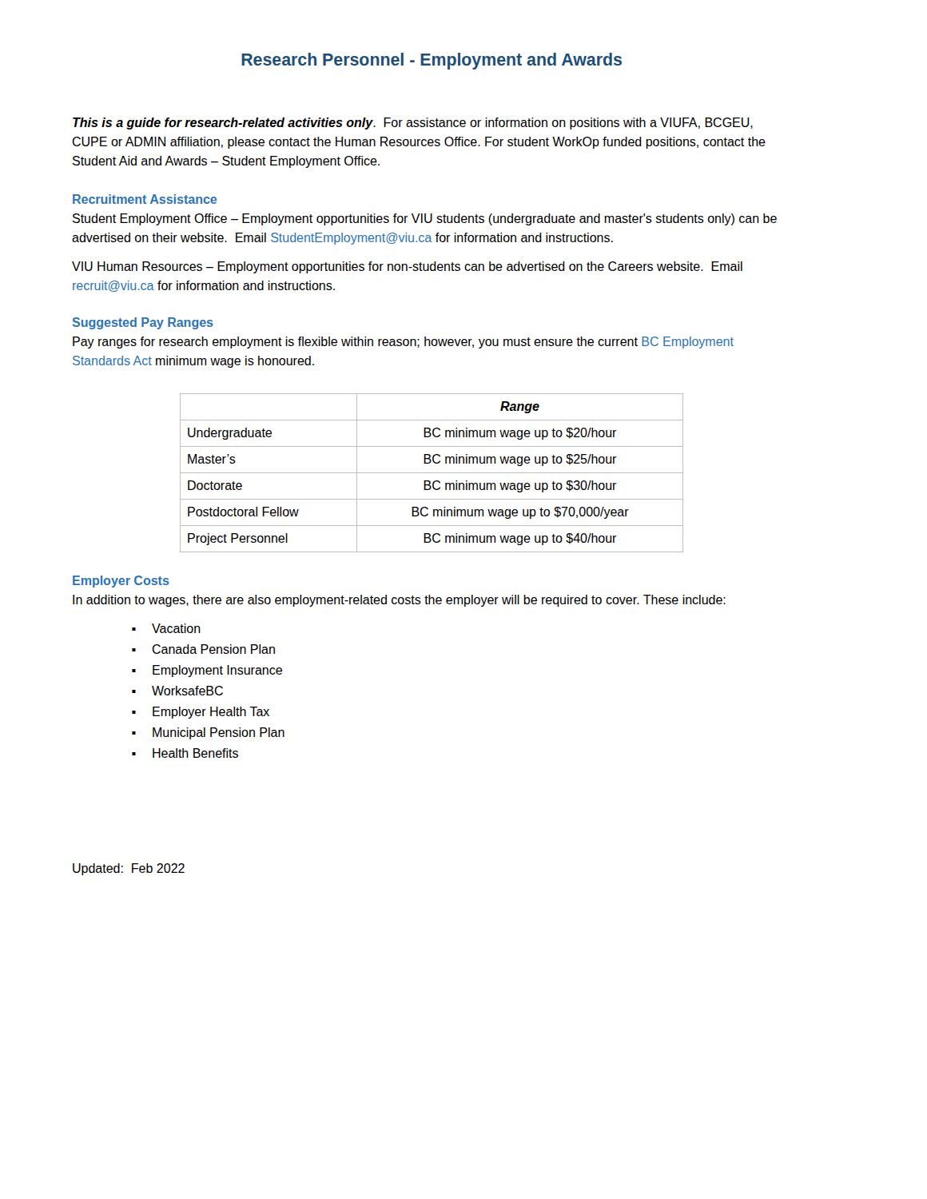Research Personnel - Employment and Awards
This is a guide for research-related activities only. For assistance or information on positions with a VIUFA, BCGEU, CUPE or ADMIN affiliation, please contact the Human Resources Office. For student WorkOp funded positions, contact the Student Aid and Awards – Student Employment Office.
Recruitment Assistance
Student Employment Office – Employment opportunities for VIU students (undergraduate and master's students only) can be advertised on their website. Email StudentEmployment@viu.ca for information and instructions.
VIU Human Resources – Employment opportunities for non-students can be advertised on the Careers website. Email recruit@viu.ca for information and instructions.
Suggested Pay Ranges
Pay ranges for research employment is flexible within reason; however, you must ensure the current BC Employment Standards Act minimum wage is honoured.
| | Range |
| Undergraduate | BC minimum wage up to $20/hour |
| Master’s | BC minimum wage up to $25/hour |
| Doctorate | BC minimum wage up to $30/hour |
| Postdoctoral Fellow | BC minimum wage up to $70,000/year |
| Project Personnel | BC minimum wage up to $40/hour |
Employer Costs
In addition to wages, there are also employment-related costs the employer will be required to cover. These include:
Vacation
Canada Pension Plan
Employment Insurance
WorksafeBC
Employer Health Tax
Municipal Pension Plan
Health Benefits
Updated: Feb 2022